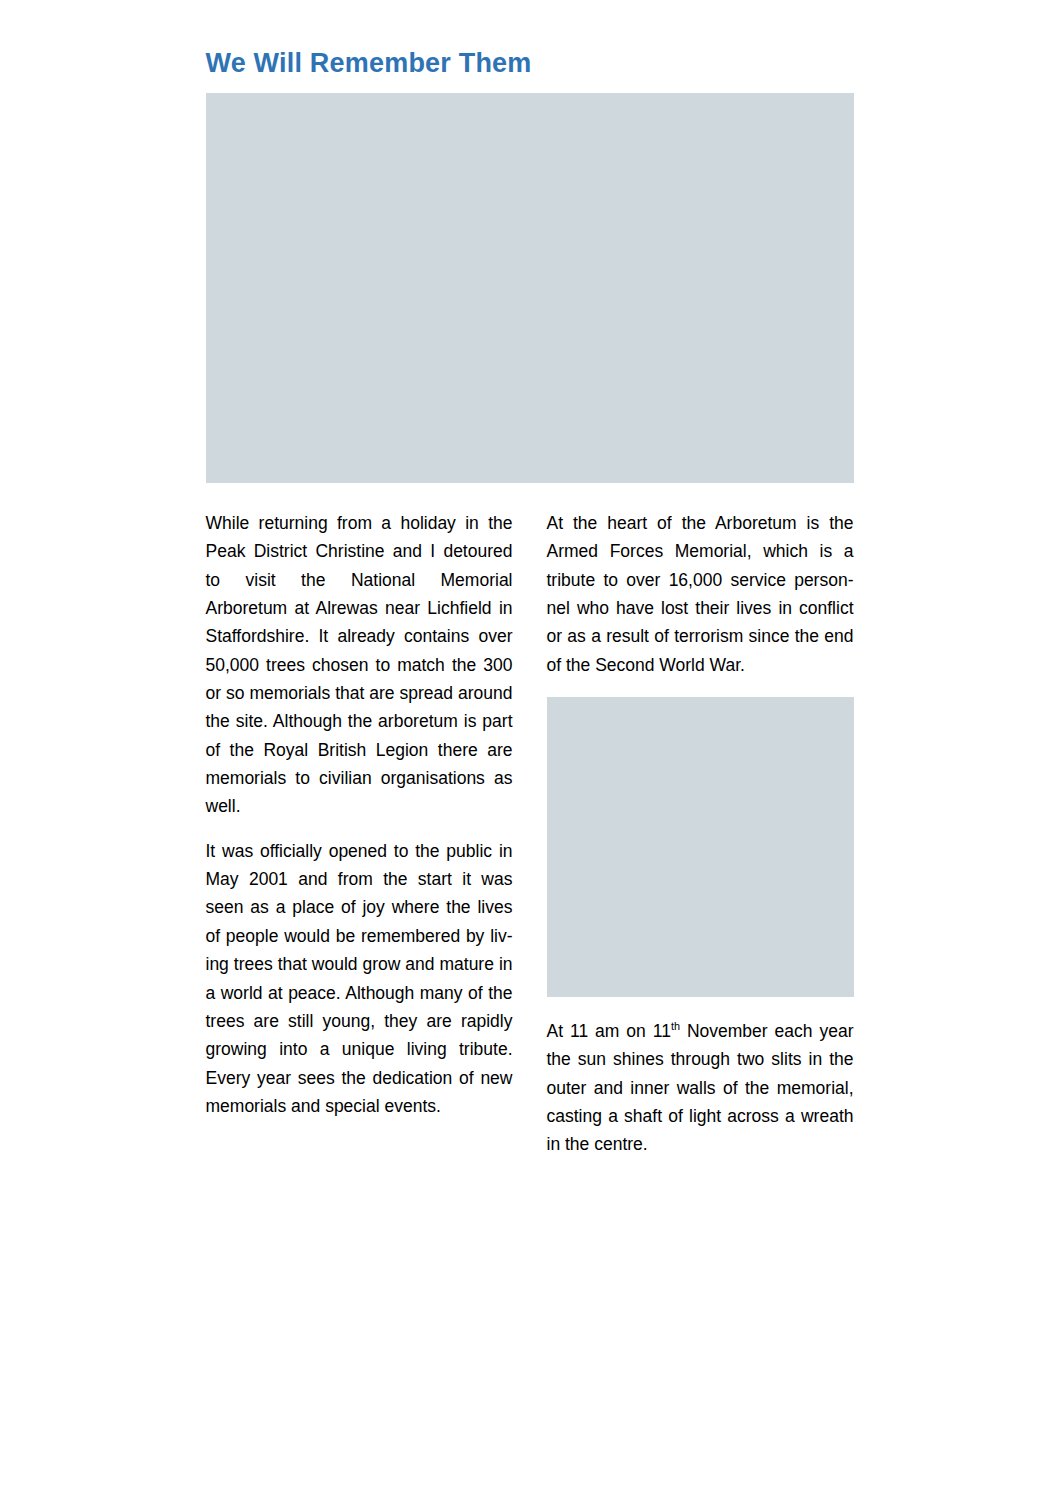We Will Remember Them
While returning from a holiday in the Peak District Christine and I detoured to visit the National Memorial Arboretum at Alrewas near Lichfield in Staffordshire. It already contains over 50,000 trees chosen to match the 300 or so memorials that are spread around the site. Although the arboretum is part of the Royal British Legion there are memorials to civilian organisations as well.
It was officially opened to the public in May 2001 and from the start it was seen as a place of joy where the lives of people would be remembered by living trees that would grow and mature in a world at peace. Although many of the trees are still young, they are rapidly growing into a unique living tribute. Every year sees the dedication of new memorials and special events.
At the heart of the Arboretum is the Armed Forces Memorial, which is a tribute to over 16,000 service personnel who have lost their lives in conflict or as a result of terrorism since the end of the Second World War.
At 11 am on 11th November each year the sun shines through two slits in the outer and inner walls of the memorial, casting a shaft of light across a wreath in the centre.